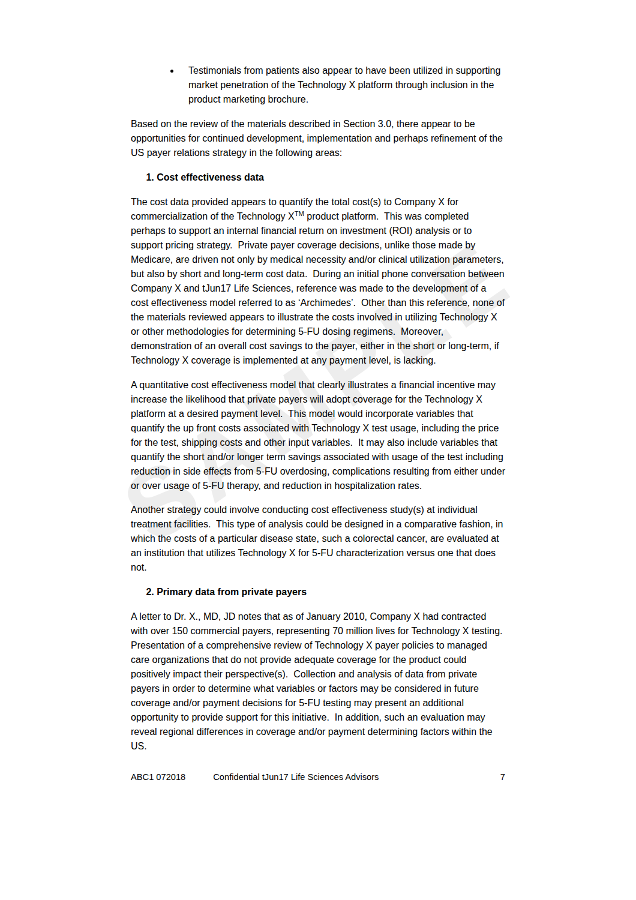SAMPLE
Testimonials from patients also appear to have been utilized in supporting market penetration of the Technology X platform through inclusion in the product marketing brochure.
Based on the review of the materials described in Section 3.0, there appear to be opportunities for continued development, implementation and perhaps refinement of the US payer relations strategy in the following areas:
Cost effectiveness data
The cost data provided appears to quantify the total cost(s) to Company X for commercialization of the Technology XTM product platform. This was completed perhaps to support an internal financial return on investment (ROI) analysis or to support pricing strategy. Private payer coverage decisions, unlike those made by Medicare, are driven not only by medical necessity and/or clinical utilization parameters, but also by short and long-term cost data. During an initial phone conversation between Company X and tJun17 Life Sciences, reference was made to the development of a cost effectiveness model referred to as ‘Archimedes’. Other than this reference, none of the materials reviewed appears to illustrate the costs involved in utilizing Technology X or other methodologies for determining 5-FU dosing regimens. Moreover, demonstration of an overall cost savings to the payer, either in the short or long-term, if Technology X coverage is implemented at any payment level, is lacking.
A quantitative cost effectiveness model that clearly illustrates a financial incentive may increase the likelihood that private payers will adopt coverage for the Technology X platform at a desired payment level. This model would incorporate variables that quantify the up front costs associated with Technology X test usage, including the price for the test, shipping costs and other input variables. It may also include variables that quantify the short and/or longer term savings associated with usage of the test including reduction in side effects from 5-FU overdosing, complications resulting from either under or over usage of 5-FU therapy, and reduction in hospitalization rates.
Another strategy could involve conducting cost effectiveness study(s) at individual treatment facilities. This type of analysis could be designed in a comparative fashion, in which the costs of a particular disease state, such a colorectal cancer, are evaluated at an institution that utilizes Technology X for 5-FU characterization versus one that does not.
Primary data from private payers
A letter to Dr. X., MD, JD notes that as of January 2010, Company X had contracted with over 150 commercial payers, representing 70 million lives for Technology X testing. Presentation of a comprehensive review of Technology X payer policies to managed care organizations that do not provide adequate coverage for the product could positively impact their perspective(s). Collection and analysis of data from private payers in order to determine what variables or factors may be considered in future coverage and/or payment decisions for 5-FU testing may present an additional opportunity to provide support for this initiative. In addition, such an evaluation may reveal regional differences in coverage and/or payment determining factors within the US.
| ABC1 072018 | Confidential tJun17 Life Sciences Advisors | 7 |